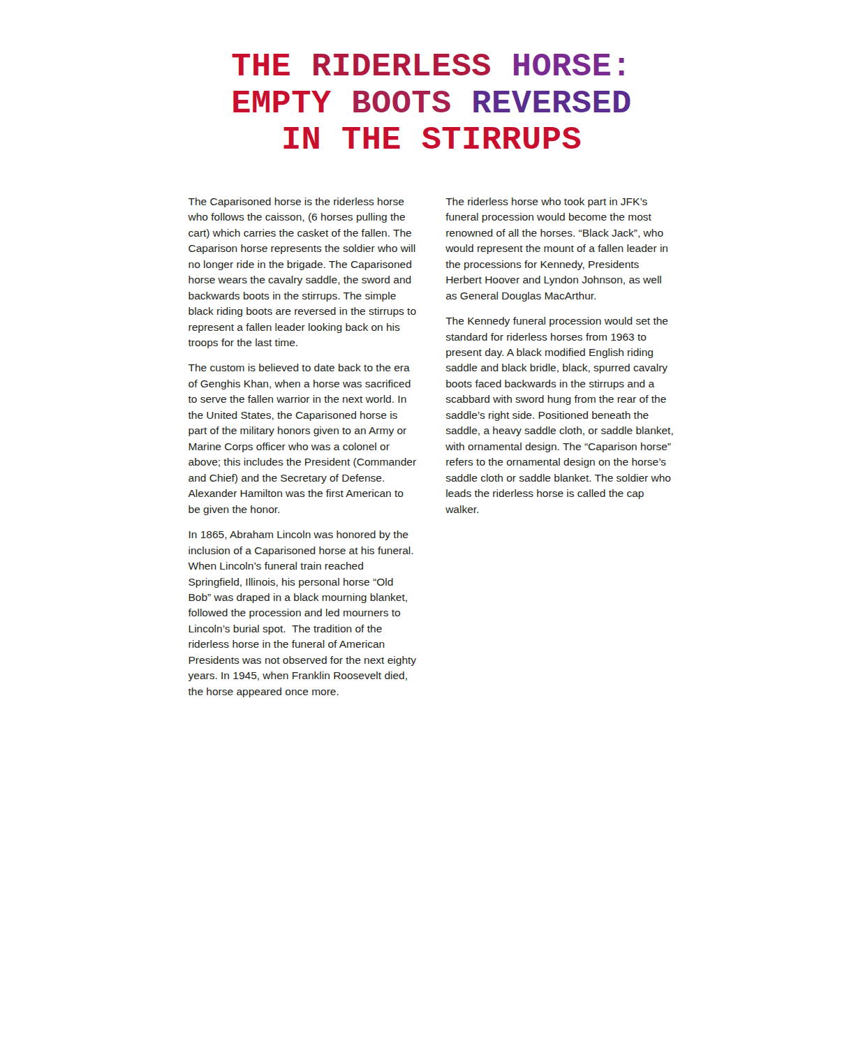The Riderless Horse: Empty Boots Reversed in the Stirrups
The Caparisoned horse is the riderless horse who follows the caisson, (6 horses pulling the cart) which carries the casket of the fallen. The Caparison horse represents the soldier who will no longer ride in the brigade. The Caparisoned horse wears the cavalry saddle, the sword and backwards boots in the stirrups. The simple black riding boots are reversed in the stirrups to represent a fallen leader looking back on his troops for the last time.
The custom is believed to date back to the era of Genghis Khan, when a horse was sacrificed to serve the fallen warrior in the next world. In the United States, the Caparisoned horse is part of the military honors given to an Army or Marine Corps officer who was a colonel or above; this includes the President (Commander and Chief) and the Secretary of Defense. Alexander Hamilton was the first American to be given the honor.
In 1865, Abraham Lincoln was honored by the inclusion of a Caparisoned horse at his funeral. When Lincoln’s funeral train reached Springfield, Illinois, his personal horse “Old Bob” was draped in a black mourning blanket, followed the procession and led mourners to Lincoln’s burial spot. The tradition of the riderless horse in the funeral of American Presidents was not observed for the next eighty years. In 1945, when Franklin Roosevelt died, the horse appeared once more.
The riderless horse who took part in JFK’s funeral procession would become the most renowned of all the horses. “Black Jack”, who would represent the mount of a fallen leader in the processions for Kennedy, Presidents Herbert Hoover and Lyndon Johnson, as well as General Douglas MacArthur.
The Kennedy funeral procession would set the standard for riderless horses from 1963 to present day. A black modified English riding saddle and black bridle, black, spurred cavalry boots faced backwards in the stirrups and a scabbard with sword hung from the rear of the saddle’s right side. Positioned beneath the saddle, a heavy saddle cloth, or saddle blanket, with ornamental design. The “Caparison horse” refers to the ornamental design on the horse’s saddle cloth or saddle blanket. The soldier who leads the riderless horse is called the cap walker.